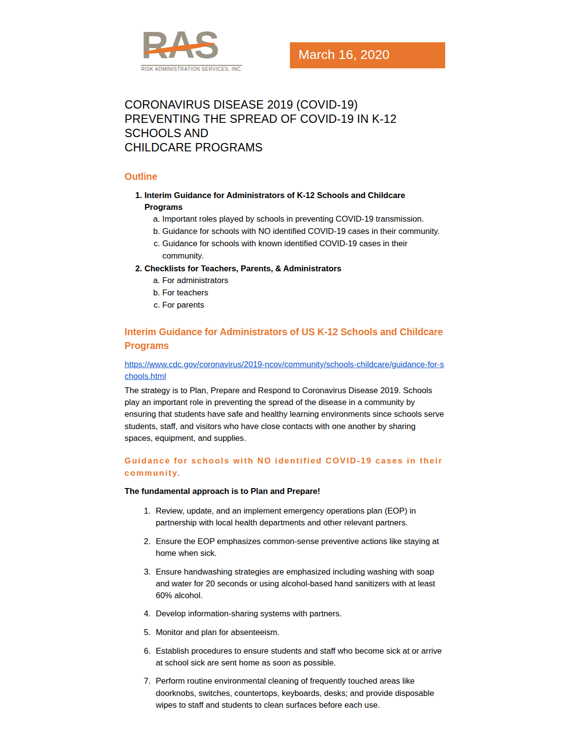RAS
RISK ADMINISTRATION SERVICES, INC.
March 16, 2020
CORONAVIRUS DISEASE 2019 (COVID-19)
PREVENTING THE SPREAD OF COVID-19 IN K-12 SCHOOLS AND
CHILDCARE PROGRAMS
Outline
Interim Guidance for Administrators of K-12 Schools and Childcare Programs
Important roles played by schools in preventing COVID-19 transmission.
Guidance for schools with NO identified COVID-19 cases in their community.
Guidance for schools with known identified COVID-19 cases in their community.
Checklists for Teachers, Parents, & Administrators
For administrators
For teachers
For parents
Interim Guidance for Administrators of US K-12 Schools and Childcare Programs
https://www.cdc.gov/coronavirus/2019-ncov/community/schools-childcare/guidance-for-schools.html
The strategy is to Plan, Prepare and Respond to Coronavirus Disease 2019. Schools play an important role in preventing the spread of the disease in a community by ensuring that students have safe and healthy learning environments since schools serve students, staff, and visitors who have close contacts with one another by sharing spaces, equipment, and supplies.
Guidance for schools with NO identified COVID-19 cases in their community.
The fundamental approach is to Plan and Prepare!
Review, update, and an implement emergency operations plan (EOP) in partnership with local health departments and other relevant partners.
Ensure the EOP emphasizes common-sense preventive actions like staying at home when sick.
Ensure handwashing strategies are emphasized including washing with soap and water for 20 seconds or using alcohol-based hand sanitizers with at least 60% alcohol.
Develop information-sharing systems with partners.
Monitor and plan for absenteeism.
Establish procedures to ensure students and staff who become sick at or arrive at school sick are sent home as soon as possible.
Perform routine environmental cleaning of frequently touched areas like doorknobs, switches, countertops, keyboards, desks; and provide disposable wipes to staff and students to clean surfaces before each use.